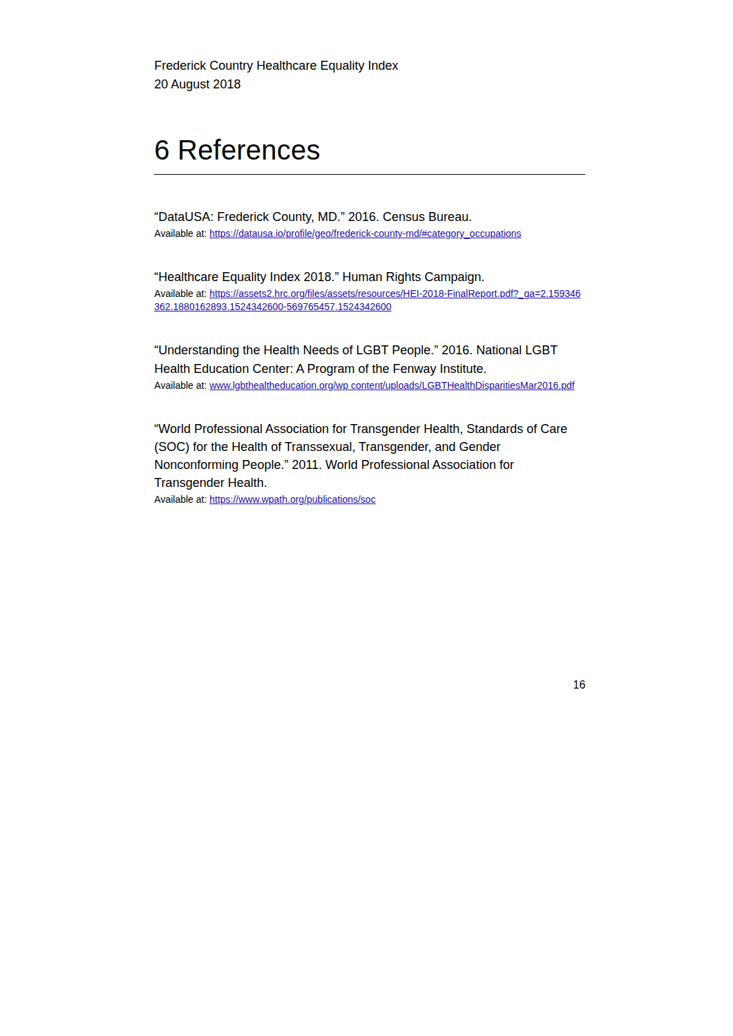Frederick Country Healthcare Equality Index
20 August 2018
6 References
“DataUSA: Frederick County, MD.” 2016. Census Bureau.
Available at: https://datausa.io/profile/geo/frederick-county-md/#category_occupations
“Healthcare Equality Index 2018.” Human Rights Campaign.
Available at: https://assets2.hrc.org/files/assets/resources/HEI-2018-FinalReport.pdf?_ga=2.159346362.1880162893.1524342600-569765457.1524342600
“Understanding the Health Needs of LGBT People.” 2016. National LGBT Health Education Center: A Program of the Fenway Institute.
Available at: www.lgbthealtheducation.org/wp content/uploads/LGBTHealthDisparitiesMar2016.pdf
“World Professional Association for Transgender Health, Standards of Care (SOC) for the Health of Transsexual, Transgender, and Gender Nonconforming People.” 2011. World Professional Association for Transgender Health.
Available at: https://www.wpath.org/publications/soc
16